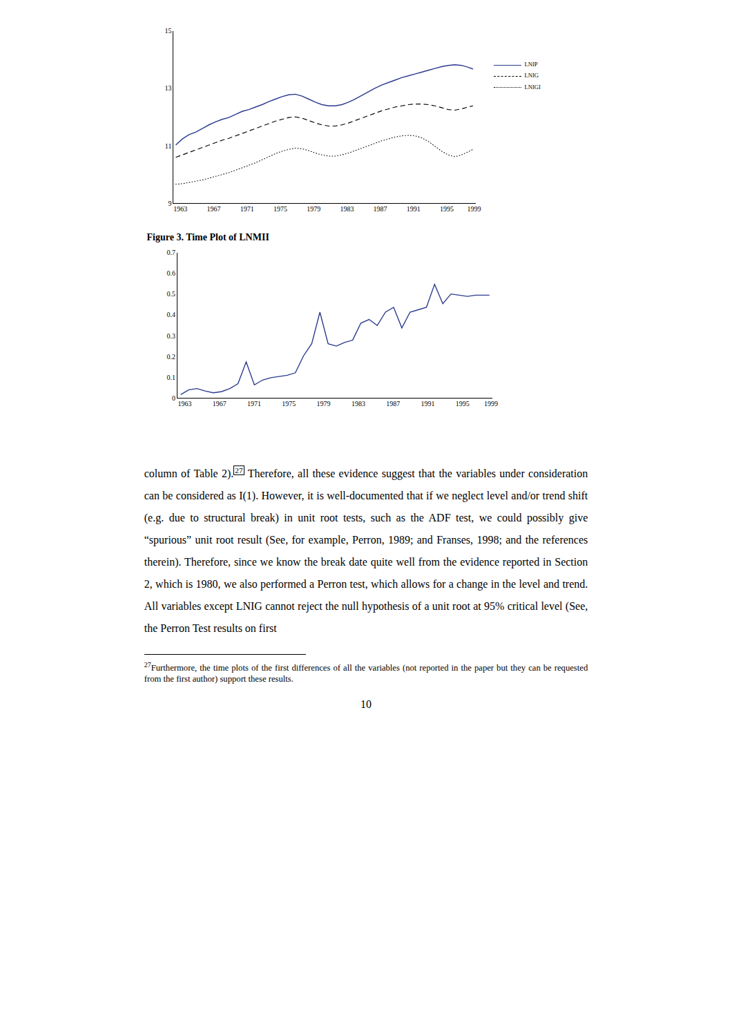15 13 11 9
1963 1967 1971 1975 1979 1983 1987 1991 1995 1999
LNIP
LNIG
LNIGI
Figure 3. Time Plot of LNMII
0.7 0.6 0.5 0.4 0.3 0.2 0.1 0
1963 1967 1971 1975 1979 1983 1987 1991 1995 1999
column of Table 2).27 Therefore, all these evidence suggest that the variables under consideration can be considered as I(1). However, it is well-documented that if we neglect level and/or trend shift (e.g. due to structural break) in unit root tests, such as the ADF test, we could possibly give “spurious” unit root result (See, for example, Perron, 1989; and Franses, 1998; and the references therein). Therefore, since we know the break date quite well from the evidence reported in Section 2, which is 1980, we also performed a Perron test, which allows for a change in the level and trend. All variables except LNIG cannot reject the null hypothesis of a unit root at 95% critical level (See, the Perron Test results on first
27Furthermore, the time plots of the first differences of all the variables (not reported in the paper but they can be requested from the first author) support these results.
10